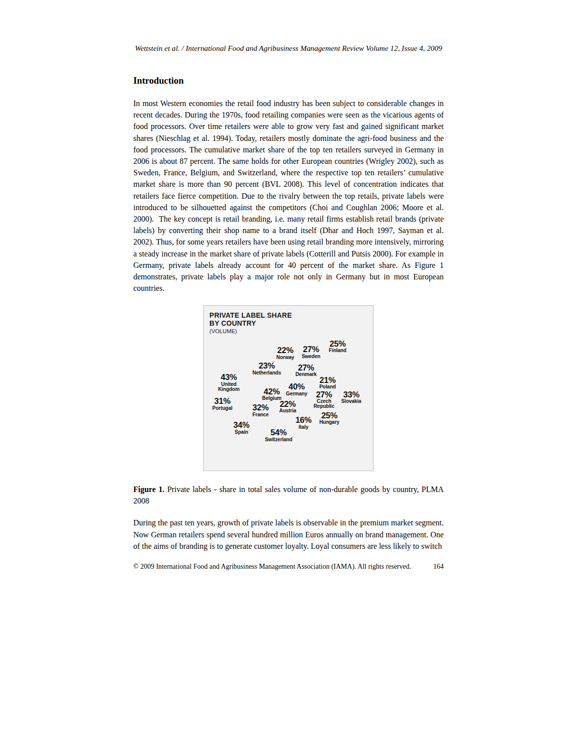Wettstein et al. / International Food and Agribusiness Management Review Volume 12, Issue 4, 2009
Introduction
In most Western economies the retail food industry has been subject to considerable changes in recent decades. During the 1970s, food retailing companies were seen as the vicarious agents of food processors. Over time retailers were able to grow very fast and gained significant market shares (Nieschlag et al. 1994). Today, retailers mostly dominate the agri-food business and the food processors. The cumulative market share of the top ten retailers surveyed in Germany in 2006 is about 87 percent. The same holds for other European countries (Wrigley 2002), such as Sweden, France, Belgium, and Switzerland, where the respective top ten retailers’ cumulative market share is more than 90 percent (BVL 2008). This level of concentration indicates that retailers face fierce competition. Due to the rivalry between the top retails, private labels were introduced to be silhouetted against the competitors (Choi and Coughlan 2006; Moore et al. 2000). The key concept is retail branding, i.e. many retail firms establish retail brands (private labels) by converting their shop name to a brand itself (Dhar and Hoch 1997, Sayman et al. 2002). Thus, for some years retailers have been using retail branding more intensively, mirroring a steady increase in the market share of private labels (Cotterill and Putsis 2000). For example in Germany, private labels already account for 40 percent of the market share. As Figure 1 demonstrates, private labels play a major role not only in Germany but in most European countries.
PRIVATE LABEL SHARE
BY COUNTRY (VOLUME)
25% Finland
22% Norway
27% Sweden
23% Netherlands
27% Denmark
43% United
Kingdom
21% Poland
42% Belgium
40% Germany
27% Czech
Republic
33% Slovakia
31% Portugal
32% France
22% Austria
34% Spain
54% Switzerland
16% Italy
25% Hungary
Figure 1. Private labels - share in total sales volume of non-durable goods by country, PLMA 2008
During the past ten years, growth of private labels is observable in the premium market segment. Now German retailers spend several hundred million Euros annually on brand management. One of the aims of branding is to generate customer loyalty. Loyal consumers are less likely to switch
© 2009 International Food and Agribusiness Management Association (IAMA). All rights reserved. 164